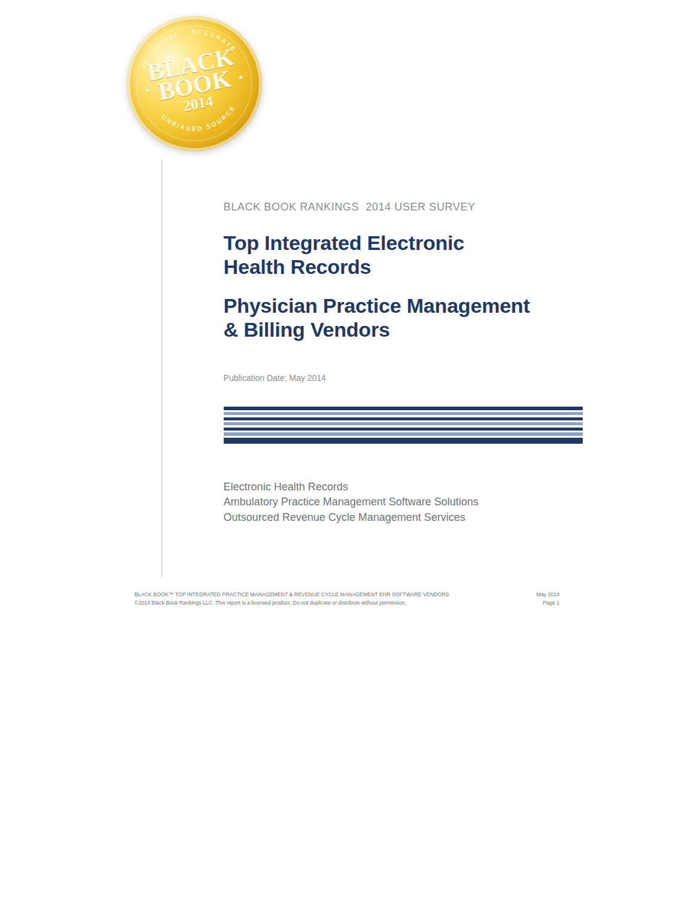IMPARTIAL. ACCURATE. UNBIASED SOURCE
★ ★
BLACK
BOOK 2014
Black Book Rankings 2014 User Survey
Top Integrated Electronic
Health Records
Physician Practice Management
& Billing Vendors
Publication Date: May 2014
Electronic Health Records Ambulatory Practice Management Software Solutions Outsourced Revenue Cycle Management Services
BLACK BOOK™ TOP INTEGRATED PRACTICE MANAGEMENT & REVENUE CYCLE MANAGEMENT EHR SOFTWARE VENDORS
May 2014
©2014 Black Book Rankings LLC. This report is a licensed product. Do not duplicate or distribute without permission.
Page 1